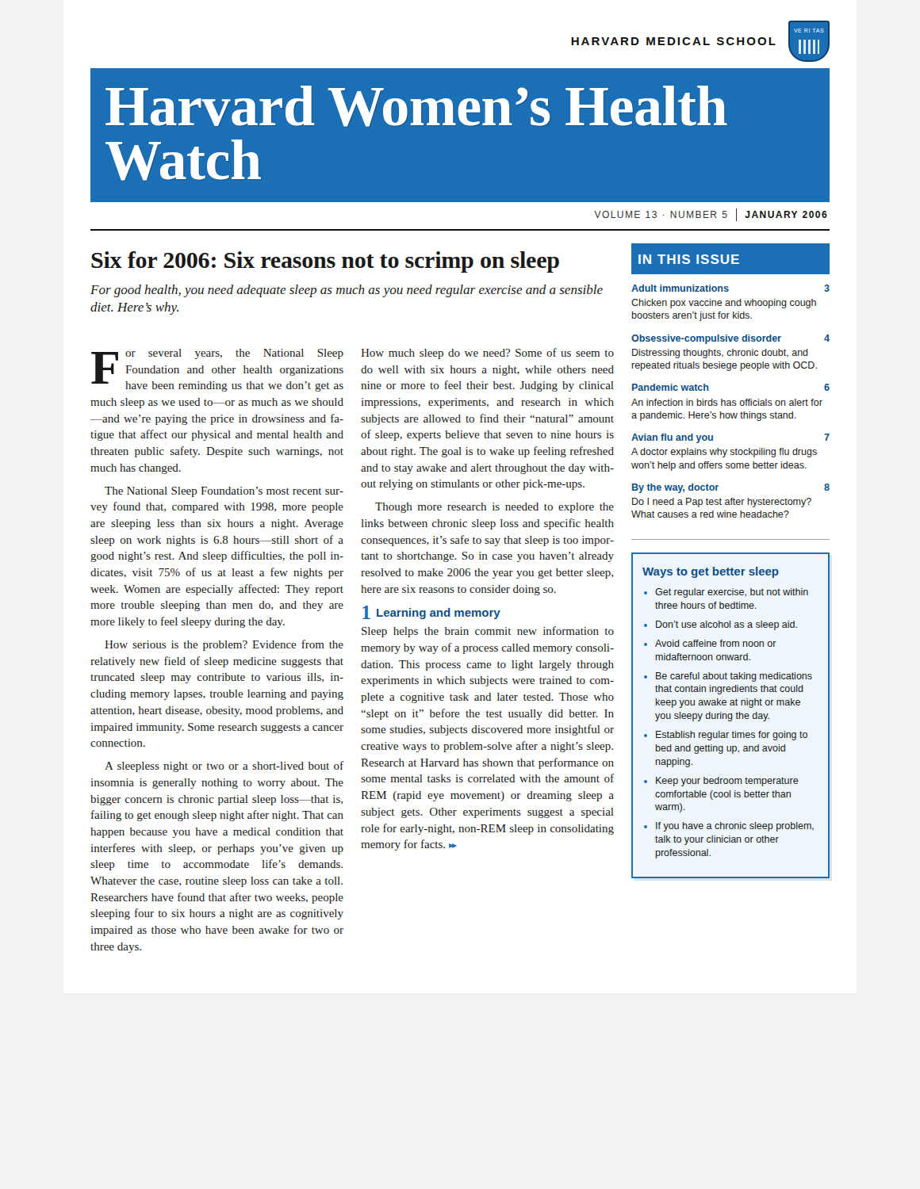Harvard Medical School
Harvard Women’s Health Watch
VOLUME 13 · NUMBER 5 JANUARY 2006
Six for 2006: Six reasons not to scrimp on sleep
For good health, you need adequate sleep as much as you need regular exercise and a sensible diet. Here’s why.
For several years, the National Sleep Foundation and other health organizations have been reminding us that we don’t get as much sleep as we used to—or as much as we should—and we’re paying the price in drowsiness and fatigue that affect our physical and mental health and threaten public safety. Despite such warnings, not much has changed.
The National Sleep Foundation’s most recent survey found that, compared with 1998, more people are sleeping less than six hours a night. Average sleep on work nights is 6.8 hours—still short of a good night’s rest. And sleep difficulties, the poll indicates, visit 75% of us at least a few nights per week. Women are especially affected: They report more trouble sleeping than men do, and they are more likely to feel sleepy during the day.
How serious is the problem? Evidence from the relatively new field of sleep medicine suggests that truncated sleep may contribute to various ills, including memory lapses, trouble learning and paying attention, heart disease, obesity, mood problems, and impaired immunity. Some research suggests a cancer connection.
A sleepless night or two or a short-lived bout of insomnia is generally nothing to worry about. The bigger concern is chronic partial sleep loss—that is, failing to get enough sleep night after night. That can happen because you have a medical condition that interferes with sleep, or perhaps you’ve given up sleep time to accommodate life’s demands. Whatever the case, routine sleep loss can take a toll. Researchers have found that after two weeks, people sleeping four to six hours a night are as cognitively impaired as those who have been awake for two or three days.
How much sleep do we need? Some of us seem to do well with six hours a night, while others need nine or more to feel their best. Judging by clinical impressions, experiments, and research in which subjects are allowed to find their “natural” amount of sleep, experts believe that seven to nine hours is about right. The goal is to wake up feeling refreshed and to stay awake and alert throughout the day without relying on stimulants or other pick-me-ups.
Though more research is needed to explore the links between chronic sleep loss and specific health consequences, it’s safe to say that sleep is too important to shortchange. So in case you haven’t already resolved to make 2006 the year you get better sleep, here are six reasons to consider doing so.
1 Learning and memory
Sleep helps the brain commit new information to memory by way of a process called memory consolidation. This process came to light largely through experiments in which subjects were trained to complete a cognitive task and later tested. Those who “slept on it” before the test usually did better. In some studies, subjects discovered more insightful or creative ways to problem-solve after a night’s sleep. Research at Harvard has shown that performance on some mental tasks is correlated with the amount of REM (rapid eye movement) or dreaming sleep a subject gets. Other experiments suggest a special role for early-night, non-REM sleep in consolidating memory for facts. ▸▸
In this issue
Adult immunizations 3
Chicken pox vaccine and whooping cough boosters aren’t just for kids.
Obsessive-compulsive disorder 4
Distressing thoughts, chronic doubt, and repeated rituals besiege people with OCD.
Pandemic watch 6
An infection in birds has officials on alert for a pandemic. Here’s how things stand.
Avian flu and you 7
A doctor explains why stockpiling flu drugs won’t help and offers some better ideas.
By the way, doctor 8
Do I need a Pap test after hysterectomy? What causes a red wine headache?
Ways to get better sleep
Get regular exercise, but not within three hours of bedtime.
Don’t use alcohol as a sleep aid.
Avoid caffeine from noon or midafternoon onward.
Be careful about taking medications that contain ingredients that could keep you awake at night or make you sleepy during the day.
Establish regular times for going to bed and getting up, and avoid napping.
Keep your bedroom temperature comfortable (cool is better than warm).
If you have a chronic sleep problem, talk to your clinician or other professional.